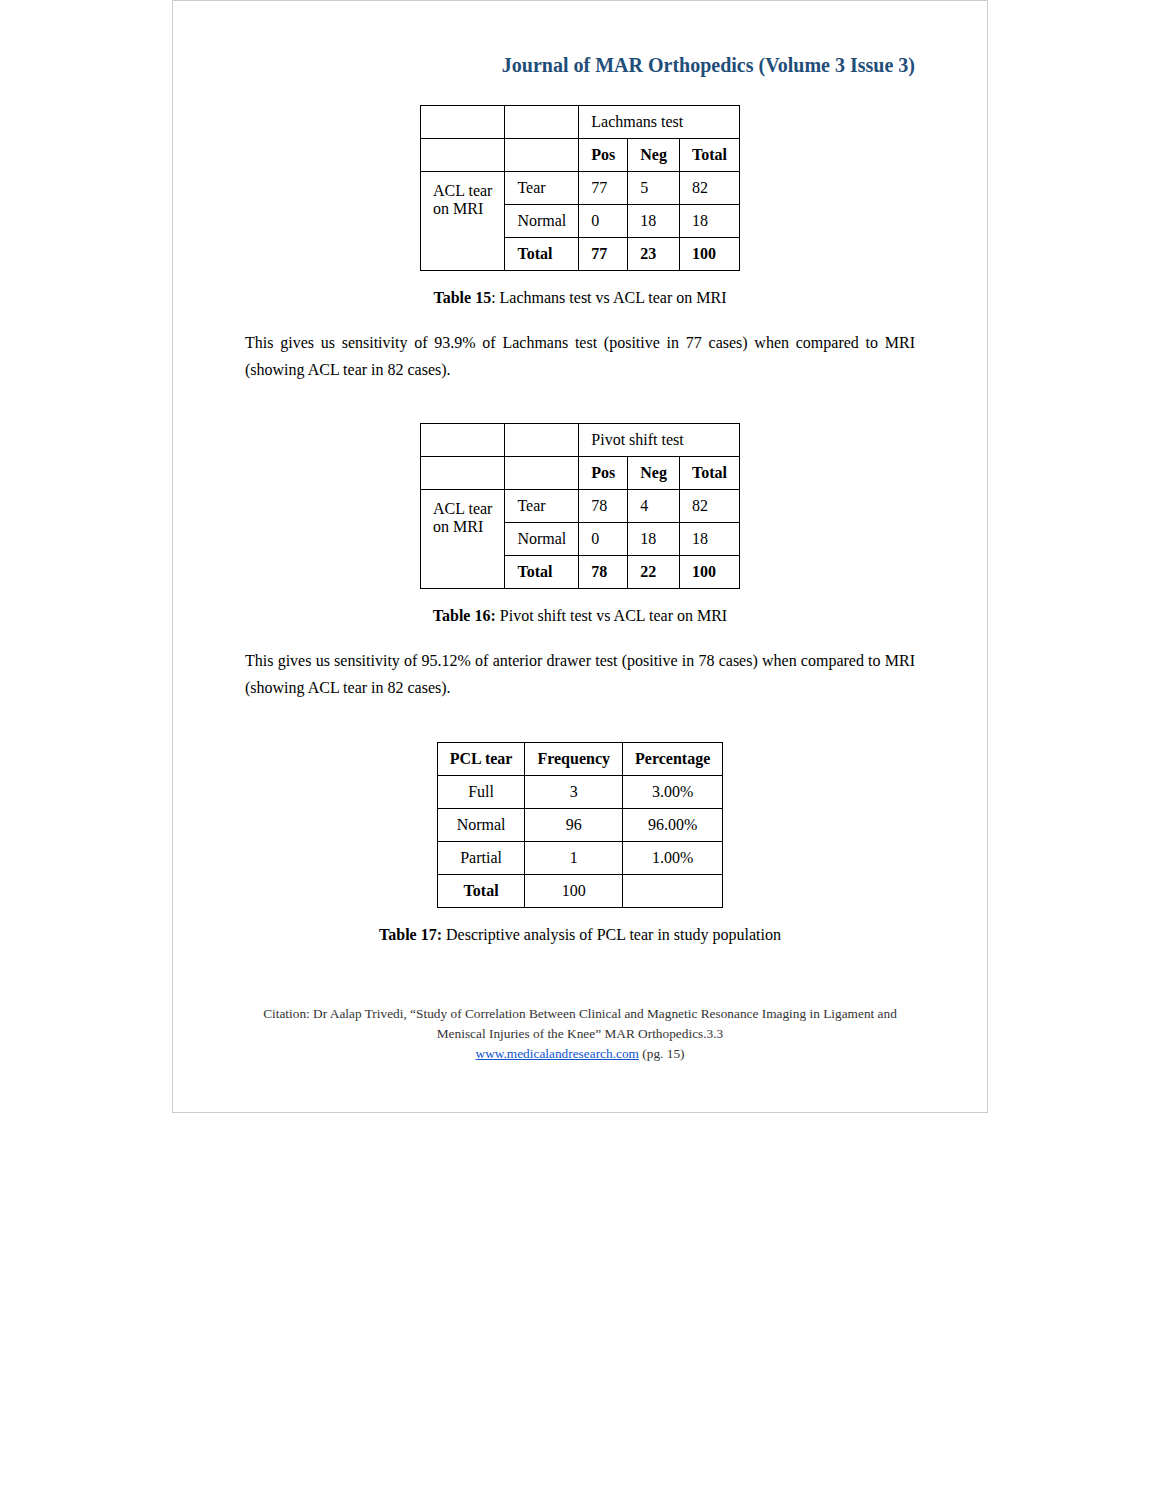Journal of MAR Orthopedics (Volume 3 Issue 3)
| | | Lachmans test |
| | | Pos | Neg | Total |
| ACL tear on MRI | Tear | 77 | 5 | 82 |
| Normal | 0 | 18 | 18 |
| Total | 77 | 23 | 100 |
Table 15: Lachmans test vs ACL tear on MRI
This gives us sensitivity of 93.9% of Lachmans test (positive in 77 cases) when compared to MRI (showing ACL tear in 82 cases).
| | | Pivot shift test |
| | | Pos | Neg | Total |
| ACL tear on MRI | Tear | 78 | 4 | 82 |
| Normal | 0 | 18 | 18 |
| Total | 78 | 22 | 100 |
Table 16: Pivot shift test vs ACL tear on MRI
This gives us sensitivity of 95.12% of anterior drawer test (positive in 78 cases) when compared to MRI (showing ACL tear in 82 cases).
| PCL tear | Frequency | Percentage |
| --- | --- | --- |
| Full | 3 | 3.00% |
| Normal | 96 | 96.00% |
| Partial | 1 | 1.00% |
| Total | 100 | |
Table 17: Descriptive analysis of PCL tear in study population
Citation: Dr Aalap Trivedi, “Study of Correlation Between Clinical and Magnetic Resonance Imaging in Ligament and
Meniscal Injuries of the Knee” MAR Orthopedics.3.3
www.medicalandresearch.com (pg. 15)